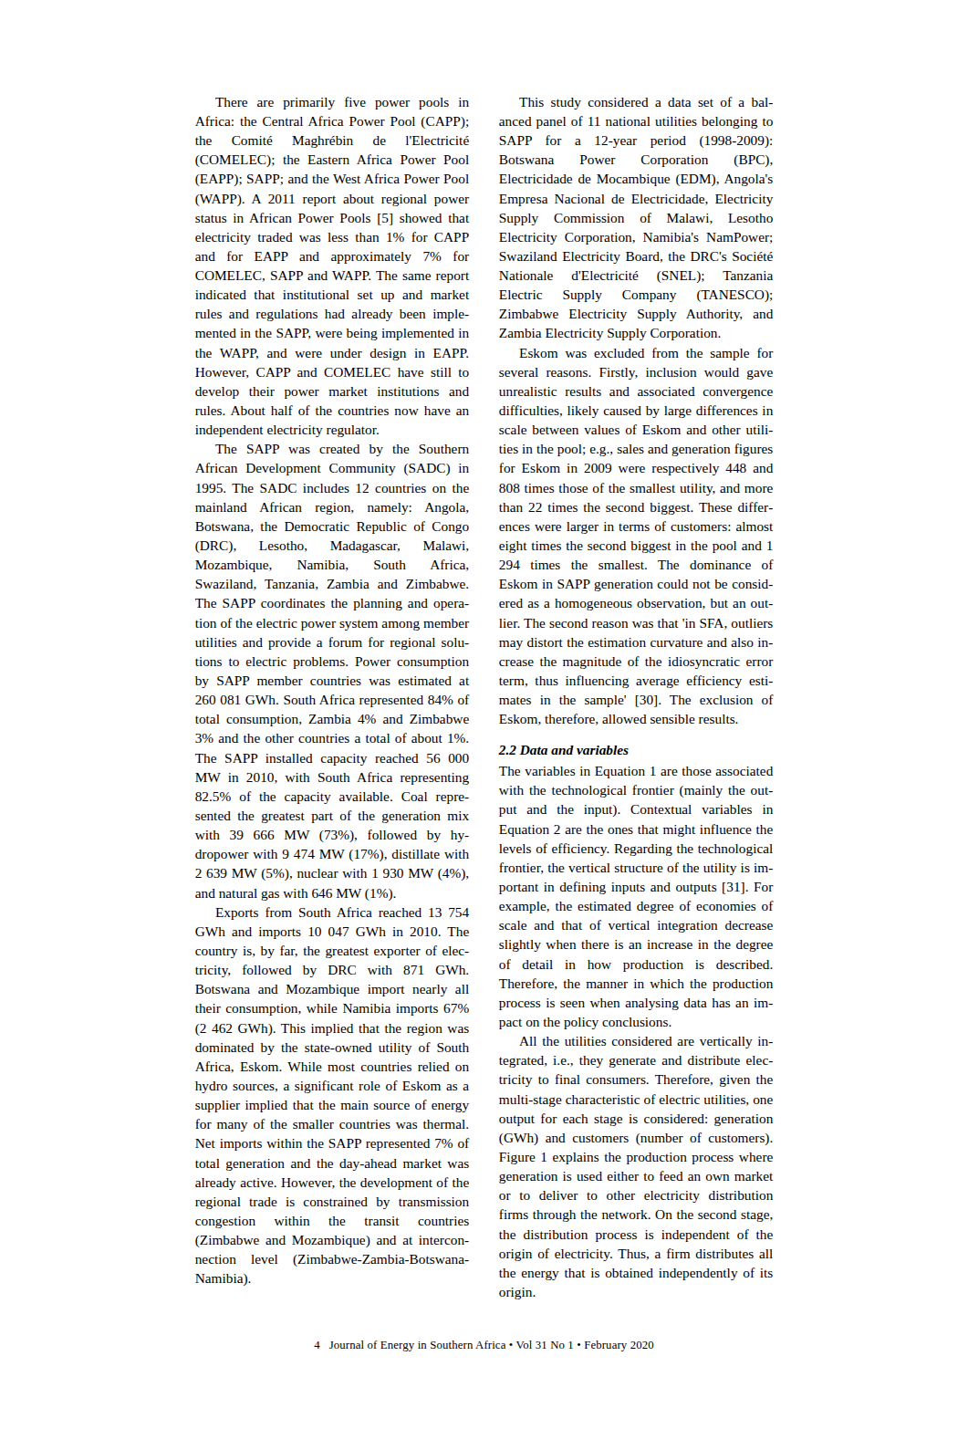There are primarily five power pools in Africa: the Central Africa Power Pool (CAPP); the Comité Maghrébin de l'Electricité (COMELEC); the Eastern Africa Power Pool (EAPP); SAPP; and the West Africa Power Pool (WAPP). A 2011 report about regional power status in African Power Pools [5] showed that electricity traded was less than 1% for CAPP and for EAPP and approximately 7% for COMELEC, SAPP and WAPP. The same report indicated that institutional set up and market rules and regulations had already been implemented in the SAPP, were being implemented in the WAPP, and were under design in EAPP. However, CAPP and COMELEC have still to develop their power market institutions and rules. About half of the countries now have an independent electricity regulator.
The SAPP was created by the Southern African Development Community (SADC) in 1995. The SADC includes 12 countries on the mainland African region, namely: Angola, Botswana, the Democratic Republic of Congo (DRC), Lesotho, Madagascar, Malawi, Mozambique, Namibia, South Africa, Swaziland, Tanzania, Zambia and Zimbabwe. The SAPP coordinates the planning and operation of the electric power system among member utilities and provide a forum for regional solutions to electric problems. Power consumption by SAPP member countries was estimated at 260 081 GWh. South Africa represented 84% of total consumption, Zambia 4% and Zimbabwe 3% and the other countries a total of about 1%. The SAPP installed capacity reached 56 000 MW in 2010, with South Africa representing 82.5% of the capacity available. Coal represented the greatest part of the generation mix with 39 666 MW (73%), followed by hydropower with 9 474 MW (17%), distillate with 2 639 MW (5%), nuclear with 1 930 MW (4%), and natural gas with 646 MW (1%).
Exports from South Africa reached 13 754 GWh and imports 10 047 GWh in 2010. The country is, by far, the greatest exporter of electricity, followed by DRC with 871 GWh. Botswana and Mozambique import nearly all their consumption, while Namibia imports 67% (2 462 GWh). This implied that the region was dominated by the state-owned utility of South Africa, Eskom. While most countries relied on hydro sources, a significant role of Eskom as a supplier implied that the main source of energy for many of the smaller countries was thermal. Net imports within the SAPP represented 7% of total generation and the day-ahead market was already active. However, the development of the regional trade is constrained by transmission congestion within the transit countries (Zimbabwe and Mozambique) and at interconnection level (Zimbabwe-Zambia-Botswana-Namibia).
This study considered a data set of a balanced panel of 11 national utilities belonging to SAPP for a 12-year period (1998-2009): Botswana Power Corporation (BPC), Electricidade de Mocambique (EDM), Angola's Empresa Nacional de Electricidade, Electricity Supply Commission of Malawi, Lesotho Electricity Corporation, Namibia's NamPower; Swaziland Electricity Board, the DRC's Société Nationale d'Electricité (SNEL); Tanzania Electric Supply Company (TANESCO); Zimbabwe Electricity Supply Authority, and Zambia Electricity Supply Corporation.
Eskom was excluded from the sample for several reasons. Firstly, inclusion would gave unrealistic results and associated convergence difficulties, likely caused by large differences in scale between values of Eskom and other utilities in the pool; e.g., sales and generation figures for Eskom in 2009 were respectively 448 and 808 times those of the smallest utility, and more than 22 times the second biggest. These differences were larger in terms of customers: almost eight times the second biggest in the pool and 1 294 times the smallest. The dominance of Eskom in SAPP generation could not be considered as a homogeneous observation, but an outlier. The second reason was that 'in SFA, outliers may distort the estimation curvature and also increase the magnitude of the idiosyncratic error term, thus influencing average efficiency estimates in the sample' [30]. The exclusion of Eskom, therefore, allowed sensible results.
2.2 Data and variables
The variables in Equation 1 are those associated with the technological frontier (mainly the output and the input). Contextual variables in Equation 2 are the ones that might influence the levels of efficiency. Regarding the technological frontier, the vertical structure of the utility is important in defining inputs and outputs [31]. For example, the estimated degree of economies of scale and that of vertical integration decrease slightly when there is an increase in the degree of detail in how production is described. Therefore, the manner in which the production process is seen when analysing data has an impact on the policy conclusions.
All the utilities considered are vertically integrated, i.e., they generate and distribute electricity to final consumers. Therefore, given the multi-stage characteristic of electric utilities, one output for each stage is considered: generation (GWh) and customers (number of customers). Figure 1 explains the production process where generation is used either to feed an own market or to deliver to other electricity distribution firms through the network. On the second stage, the distribution process is independent of the origin of electricity. Thus, a firm distributes all the energy that is obtained independently of its origin.
4 Journal of Energy in Southern Africa • Vol 31 No 1 • February 2020